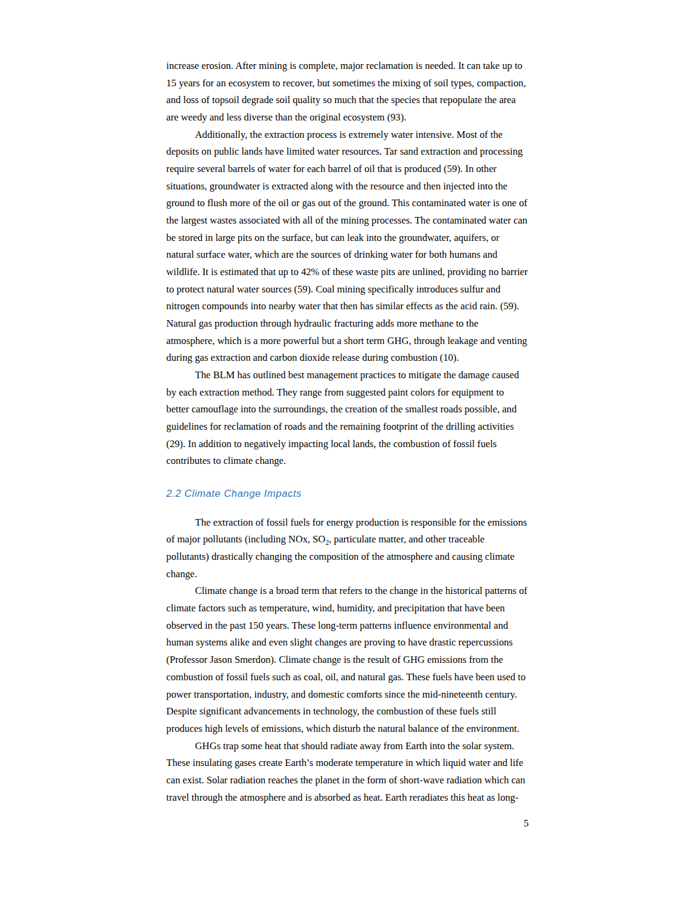increase erosion. After mining is complete, major reclamation is needed. It can take up to 15 years for an ecosystem to recover, but sometimes the mixing of soil types, compaction, and loss of topsoil degrade soil quality so much that the species that repopulate the area are weedy and less diverse than the original ecosystem (93).
Additionally, the extraction process is extremely water intensive. Most of the deposits on public lands have limited water resources. Tar sand extraction and processing require several barrels of water for each barrel of oil that is produced (59). In other situations, groundwater is extracted along with the resource and then injected into the ground to flush more of the oil or gas out of the ground. This contaminated water is one of the largest wastes associated with all of the mining processes. The contaminated water can be stored in large pits on the surface, but can leak into the groundwater, aquifers, or natural surface water, which are the sources of drinking water for both humans and wildlife. It is estimated that up to 42% of these waste pits are unlined, providing no barrier to protect natural water sources (59). Coal mining specifically introduces sulfur and nitrogen compounds into nearby water that then has similar effects as the acid rain. (59). Natural gas production through hydraulic fracturing adds more methane to the atmosphere, which is a more powerful but a short term GHG, through leakage and venting during gas extraction and carbon dioxide release during combustion (10).
The BLM has outlined best management practices to mitigate the damage caused by each extraction method. They range from suggested paint colors for equipment to better camouflage into the surroundings, the creation of the smallest roads possible, and guidelines for reclamation of roads and the remaining footprint of the drilling activities (29). In addition to negatively impacting local lands, the combustion of fossil fuels contributes to climate change.
2.2 Climate Change Impacts
The extraction of fossil fuels for energy production is responsible for the emissions of major pollutants (including NOx, SO2, particulate matter, and other traceable pollutants) drastically changing the composition of the atmosphere and causing climate change.
Climate change is a broad term that refers to the change in the historical patterns of climate factors such as temperature, wind, humidity, and precipitation that have been observed in the past 150 years. These long-term patterns influence environmental and human systems alike and even slight changes are proving to have drastic repercussions (Professor Jason Smerdon). Climate change is the result of GHG emissions from the combustion of fossil fuels such as coal, oil, and natural gas. These fuels have been used to power transportation, industry, and domestic comforts since the mid-nineteenth century. Despite significant advancements in technology, the combustion of these fuels still produces high levels of emissions, which disturb the natural balance of the environment.
GHGs trap some heat that should radiate away from Earth into the solar system. These insulating gases create Earth’s moderate temperature in which liquid water and life can exist. Solar radiation reaches the planet in the form of short-wave radiation which can travel through the atmosphere and is absorbed as heat. Earth reradiates this heat as long-
5